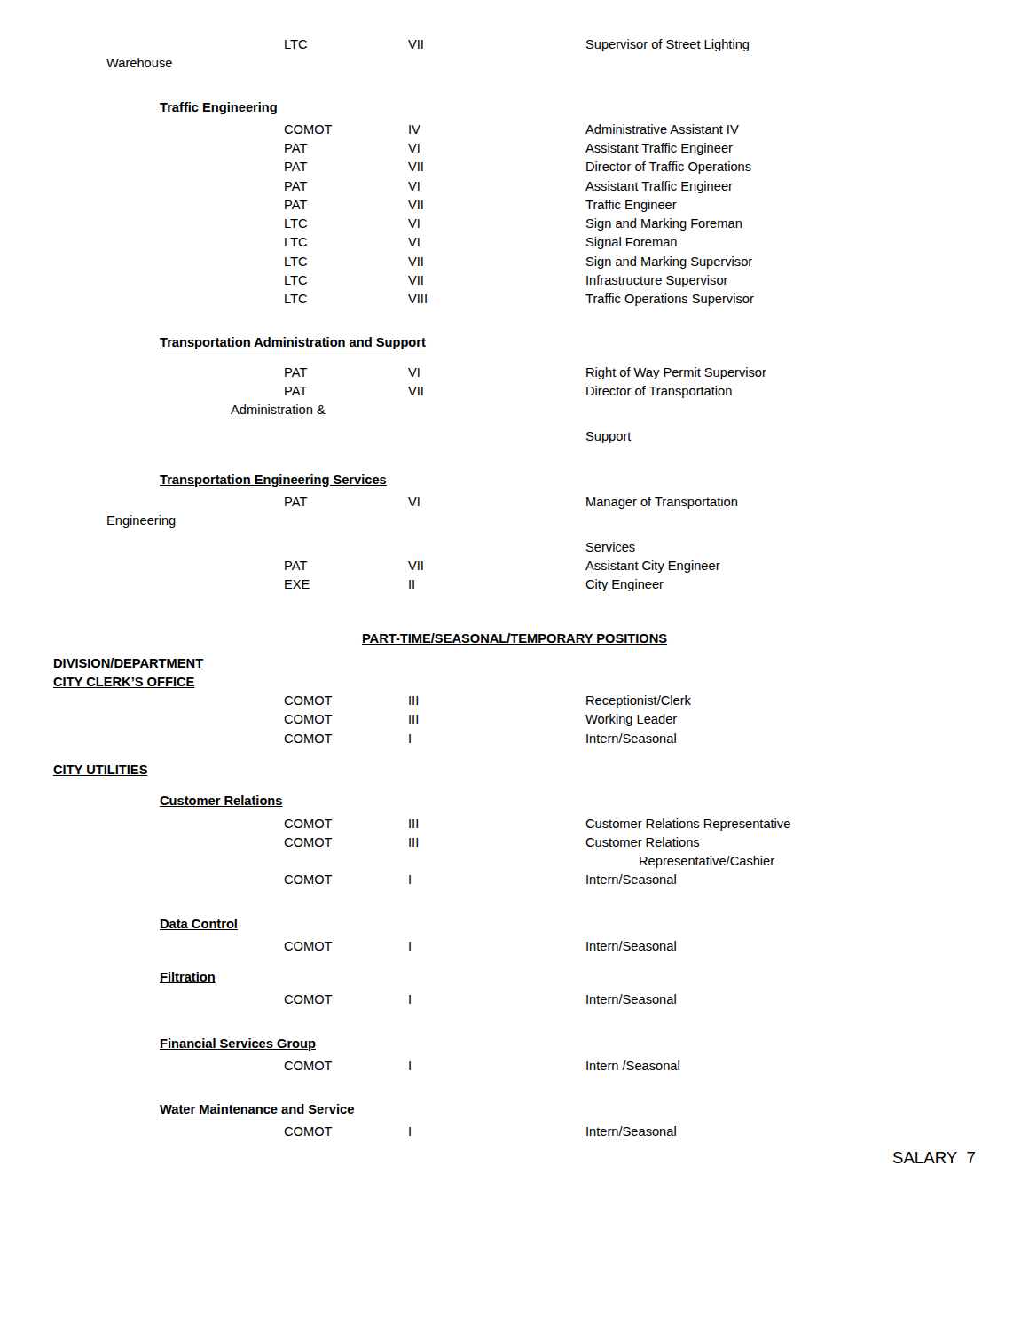LTC
VII
Supervisor of Street Lighting
Warehouse
Traffic Engineering
COMOT
IV
Administrative Assistant IV
PAT
VI
Assistant Traffic Engineer
PAT
VII
Director of Traffic Operations
PAT
VI
Assistant Traffic Engineer
PAT
VII
Traffic Engineer
LTC
VI
Sign and Marking Foreman
LTC
VI
Signal Foreman
LTC
VII
Sign and Marking Supervisor
LTC
VII
Infrastructure Supervisor
LTC
VIII
Traffic Operations Supervisor
Transportation Administration and Support
PAT
VI
Right of Way Permit Supervisor
PAT
VII
Director of Transportation
Administration &
Support
Transportation Engineering Services
PAT
VI
Manager of Transportation
Engineering
Services
PAT
VII
Assistant City Engineer
EXE
II
City Engineer
PART-TIME/SEASONAL/TEMPORARY POSITIONS
DIVISION/DEPARTMENT
CITY CLERK’S OFFICE
COMOT
III
Receptionist/Clerk
COMOT
III
Working Leader
COMOT
I
Intern/Seasonal
CITY UTILITIES
Customer Relations
COMOT
III
Customer Relations Representative
COMOT
III
Customer Relations
Representative/Cashier
COMOT
I
Intern/Seasonal
Data Control
COMOT
I
Intern/Seasonal
Filtration
COMOT
I
Intern/Seasonal
Financial Services Group
COMOT
I
Intern /Seasonal
Water Maintenance and Service
COMOT
I
Intern/Seasonal
SALARY 7